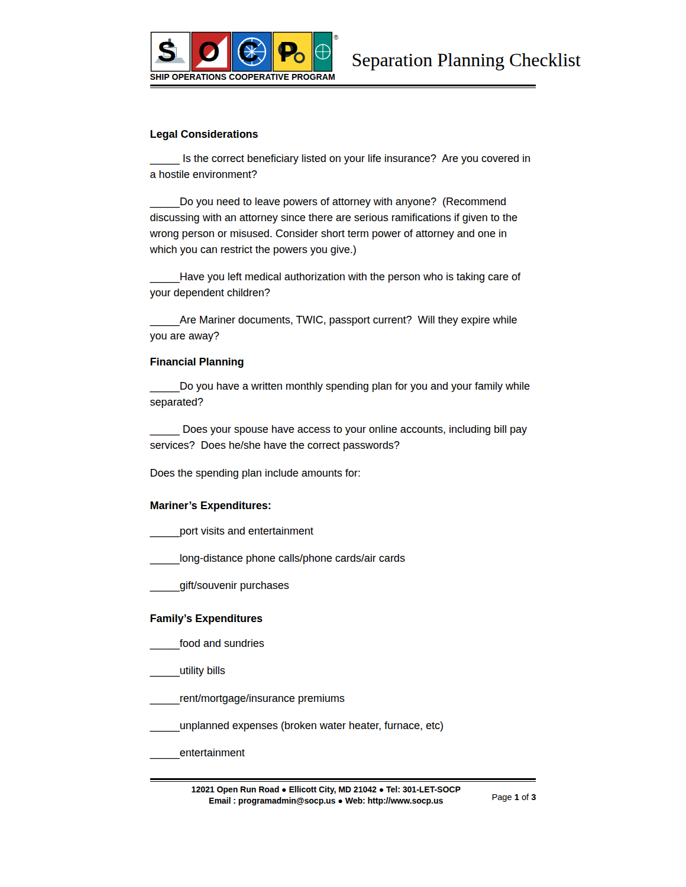SHIP OPERATIONS COOPERATIVE PROGRAM
Separation Planning Checklist
Legal Considerations
_____ Is the correct beneficiary listed on your life insurance? Are you covered in a hostile environment?
_____Do you need to leave powers of attorney with anyone? (Recommend discussing with an attorney since there are serious ramifications if given to the wrong person or misused. Consider short term power of attorney and one in which you can restrict the powers you give.)
_____Have you left medical authorization with the person who is taking care of your dependent children?
_____Are Mariner documents, TWIC, passport current? Will they expire while you are away?
Financial Planning
_____Do you have a written monthly spending plan for you and your family while separated?
_____ Does your spouse have access to your online accounts, including bill pay services? Does he/she have the correct passwords?
Does the spending plan include amounts for:
Mariner’s Expenditures:
_____port visits and entertainment
_____long-distance phone calls/phone cards/air cards
_____gift/souvenir purchases
Family’s Expenditures
_____food and sundries
_____utility bills
_____rent/mortgage/insurance premiums
_____unplanned expenses (broken water heater, furnace, etc)
_____entertainment
12021 Open Run Road ● Ellicott City, MD 21042 ● Tel: 301-LET-SOCP
Email : programadmin@socp.us ● Web: http://www.socp.us
Page 1 of 3